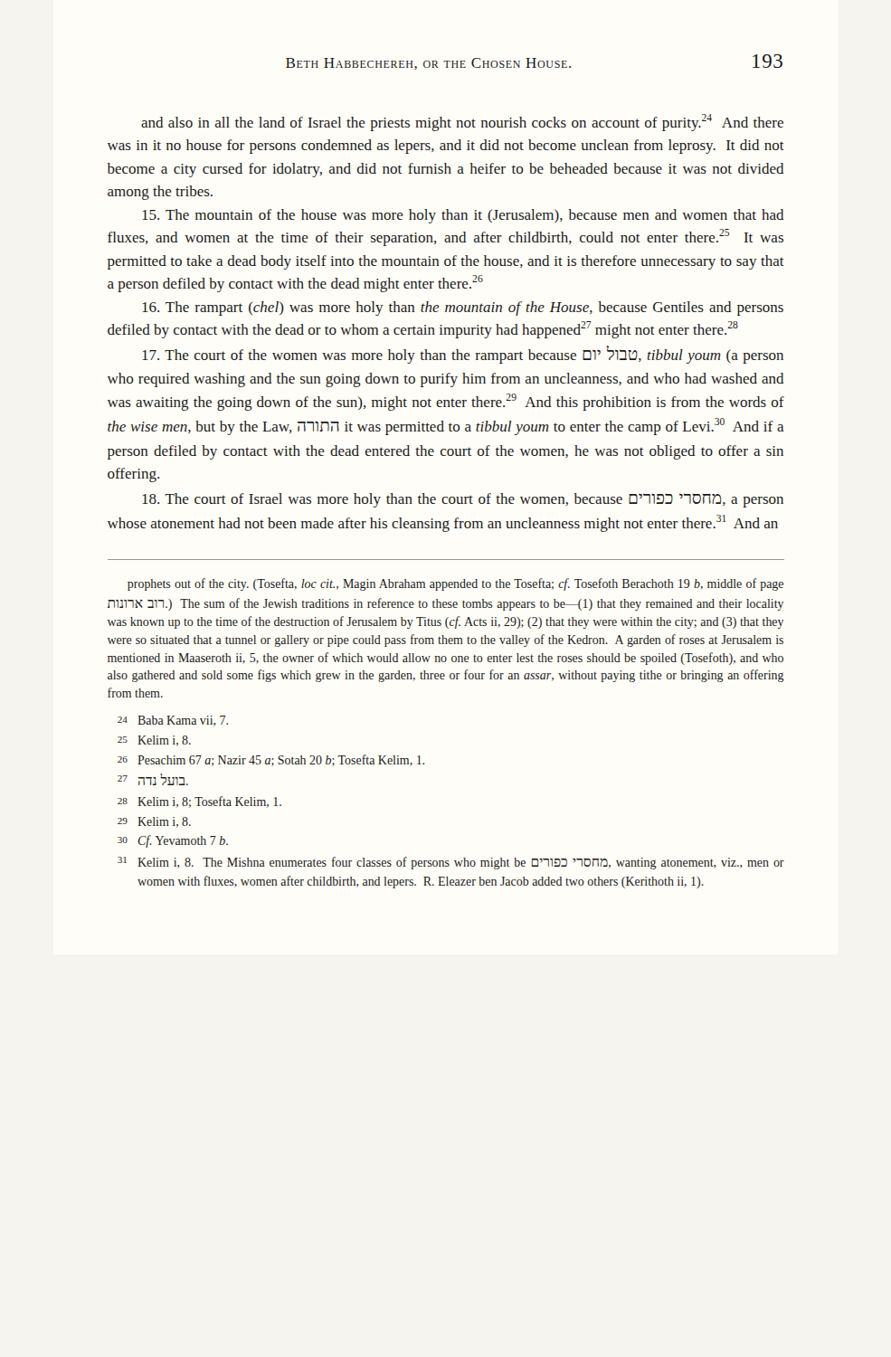Beth Habbechereh, or the Chosen House. 193
and also in all the land of Israel the priests might not nourish cocks on account of purity.24 And there was in it no house for persons condemned as lepers, and it did not become unclean from leprosy. It did not become a city cursed for idolatry, and did not furnish a heifer to be beheaded because it was not divided among the tribes.
15. The mountain of the house was more holy than it (Jerusalem), because men and women that had fluxes, and women at the time of their separation, and after childbirth, could not enter there.25 It was permitted to take a dead body itself into the mountain of the house, and it is therefore unnecessary to say that a person defiled by contact with the dead might enter there.26
16. The rampart (chel) was more holy than the mountain of the House, because Gentiles and persons defiled by contact with the dead or to whom a certain impurity had happened27 might not enter there.28
17. The court of the women was more holy than the rampart because טבול יום, tibbul youm (a person who required washing and the sun going down to purify him from an uncleanness, and who had washed and was awaiting the going down of the sun), might not enter there.29 And this prohibition is from the words of the wise men, but by the Law, התורה it was permitted to a tibbul youm to enter the camp of Levi.30 And if a person defiled by contact with the dead entered the court of the women, he was not obliged to offer a sin offering.
18. The court of Israel was more holy than the court of the women, because מחסרי כפורים, a person whose atonement had not been made after his cleansing from an uncleanness might not enter there.31 And an
prophets out of the city. (Tosefta, loc cit., Magin Abraham appended to the Tosefta; cf. Tosefoth Berachoth 19 b, middle of page רוב ארונות.) The sum of the Jewish traditions in reference to these tombs appears to be—(1) that they remained and their locality was known up to the time of the destruction of Jerusalem by Titus (cf. Acts ii, 29); (2) that they were within the city; and (3) that they were so situated that a tunnel or gallery or pipe could pass from them to the valley of the Kedron. A garden of roses at Jerusalem is mentioned in Maaseroth ii, 5, the owner of which would allow no one to enter lest the roses should be spoiled (Tosefoth), and who also gathered and sold some figs which grew in the garden, three or four for an assar, without paying tithe or bringing an offering from them.
24 Baba Kama vii, 7.
25 Kelim i, 8.
26 Pesachim 67 a; Nazir 45 a; Sotah 20 b; Tosefta Kelim, 1.
27 בועל נדה.
28 Kelim i, 8; Tosefta Kelim, 1.
29 Kelim i, 8.
30 Cf. Yevamoth 7 b.
31 Kelim i, 8. The Mishna enumerates four classes of persons who might be מחסרי כפורים, wanting atonement, viz., men or women with fluxes, women after childbirth, and lepers. R. Eleazer ben Jacob added two others (Kerithoth ii, 1).